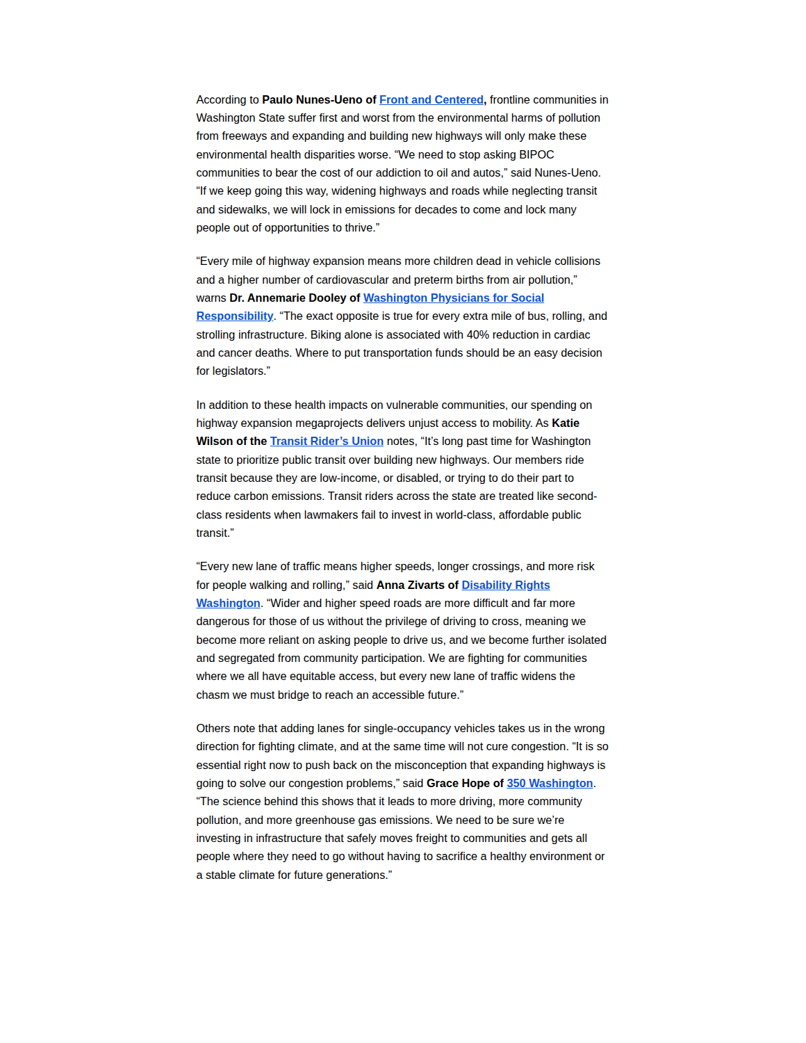According to Paulo Nunes-Ueno of Front and Centered, frontline communities in Washington State suffer first and worst from the environmental harms of pollution from freeways and expanding and building new highways will only make these environmental health disparities worse. “We need to stop asking BIPOC communities to bear the cost of our addiction to oil and autos,” said Nunes-Ueno. “If we keep going this way, widening highways and roads while neglecting transit and sidewalks, we will lock in emissions for decades to come and lock many people out of opportunities to thrive.”
“Every mile of highway expansion means more children dead in vehicle collisions and a higher number of cardiovascular and preterm births from air pollution,” warns Dr. Annemarie Dooley of Washington Physicians for Social Responsibility. “The exact opposite is true for every extra mile of bus, rolling, and strolling infrastructure. Biking alone is associated with 40% reduction in cardiac and cancer deaths. Where to put transportation funds should be an easy decision for legislators.”
In addition to these health impacts on vulnerable communities, our spending on highway expansion megaprojects delivers unjust access to mobility. As Katie Wilson of the Transit Rider’s Union notes, “It’s long past time for Washington state to prioritize public transit over building new highways. Our members ride transit because they are low-income, or disabled, or trying to do their part to reduce carbon emissions. Transit riders across the state are treated like second-class residents when lawmakers fail to invest in world-class, affordable public transit.”
“Every new lane of traffic means higher speeds, longer crossings, and more risk for people walking and rolling,” said Anna Zivarts of Disability Rights Washington. “Wider and higher speed roads are more difficult and far more dangerous for those of us without the privilege of driving to cross, meaning we become more reliant on asking people to drive us, and we become further isolated and segregated from community participation. We are fighting for communities where we all have equitable access, but every new lane of traffic widens the chasm we must bridge to reach an accessible future.”
Others note that adding lanes for single-occupancy vehicles takes us in the wrong direction for fighting climate, and at the same time will not cure congestion. “It is so essential right now to push back on the misconception that expanding highways is going to solve our congestion problems,” said Grace Hope of 350 Washington. “The science behind this shows that it leads to more driving, more community pollution, and more greenhouse gas emissions. We need to be sure we’re investing in infrastructure that safely moves freight to communities and gets all people where they need to go without having to sacrifice a healthy environment or a stable climate for future generations.”